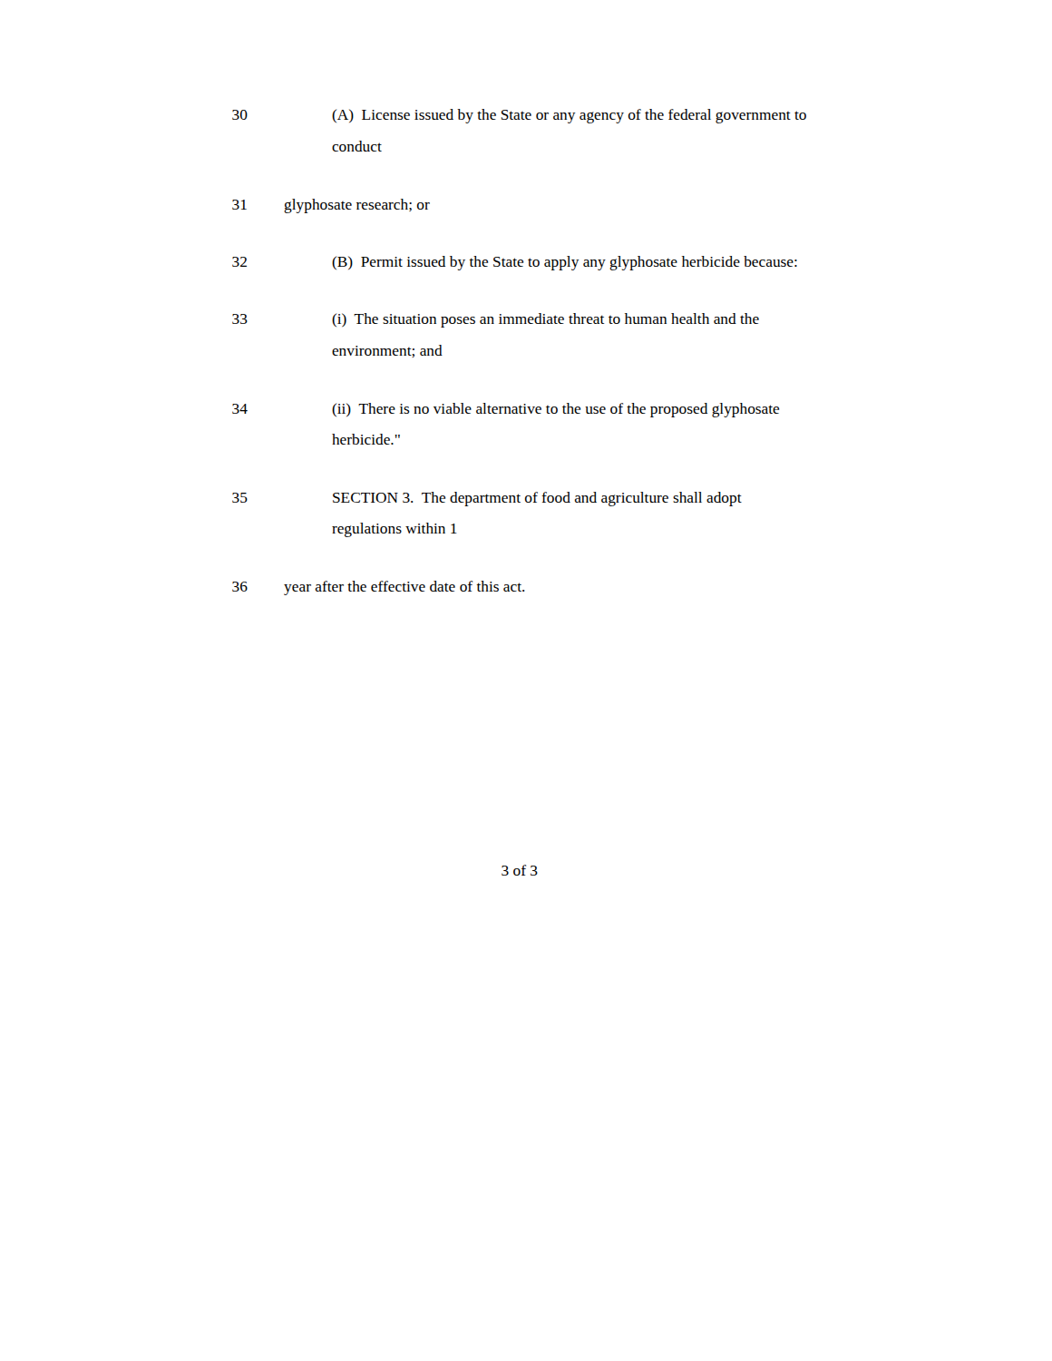30
(A) License issued by the State or any agency of the federal government to conduct
31
glyphosate research; or
32
(B) Permit issued by the State to apply any glyphosate herbicide because:
33
(i) The situation poses an immediate threat to human health and the environment; and
34
(ii) There is no viable alternative to the use of the proposed glyphosate herbicide."
35
SECTION 3. The department of food and agriculture shall adopt regulations within 1
36
year after the effective date of this act.
3 of 3